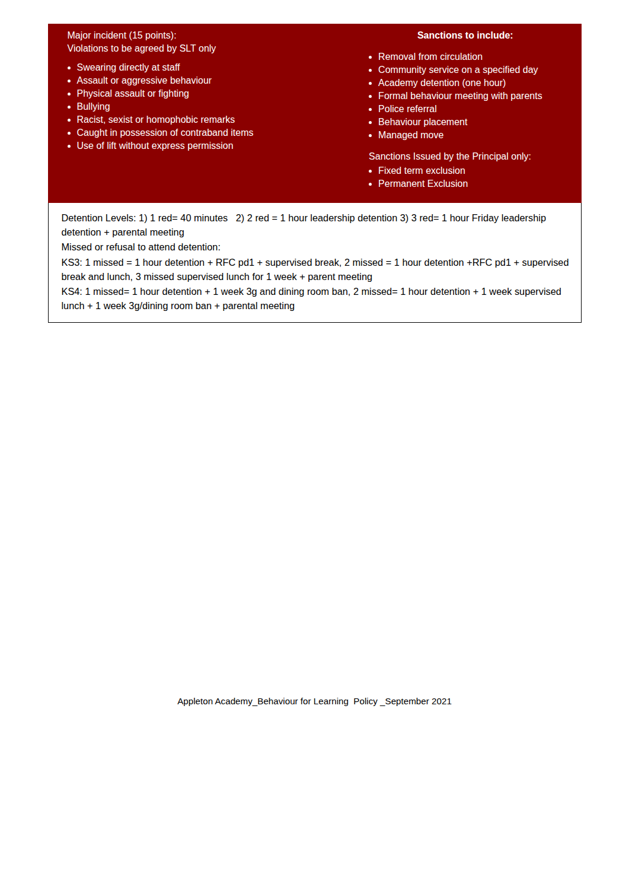| Major incident (15 points): Violations to be agreed by SLT only Swearing directly at staff Assault or aggressive behaviour Physical assault or fighting Bullying Racist, sexist or homophobic remarks Caught in possession of contraband items Use of lift without express permission | Sanctions to include: Removal from circulation Community service on a specified day Academy detention (one hour) Formal behaviour meeting with parents Police referral Behaviour placement Managed move Sanctions Issued by the Principal only: Fixed term exclusion Permanent Exclusion |
Detention Levels: 1) 1 red= 40 minutes 2) 2 red = 1 hour leadership detention 3) 3 red= 1 hour Friday leadership detention + parental meeting
Missed or refusal to attend detention:
KS3: 1 missed = 1 hour detention + RFC pd1 + supervised break, 2 missed = 1 hour detention +RFC pd1 + supervised break and lunch, 3 missed supervised lunch for 1 week + parent meeting
KS4: 1 missed= 1 hour detention + 1 week 3g and dining room ban, 2 missed= 1 hour detention + 1 week supervised lunch + 1 week 3g/dining room ban + parental meeting
Appleton Academy_Behaviour for Learning Policy _September 2021